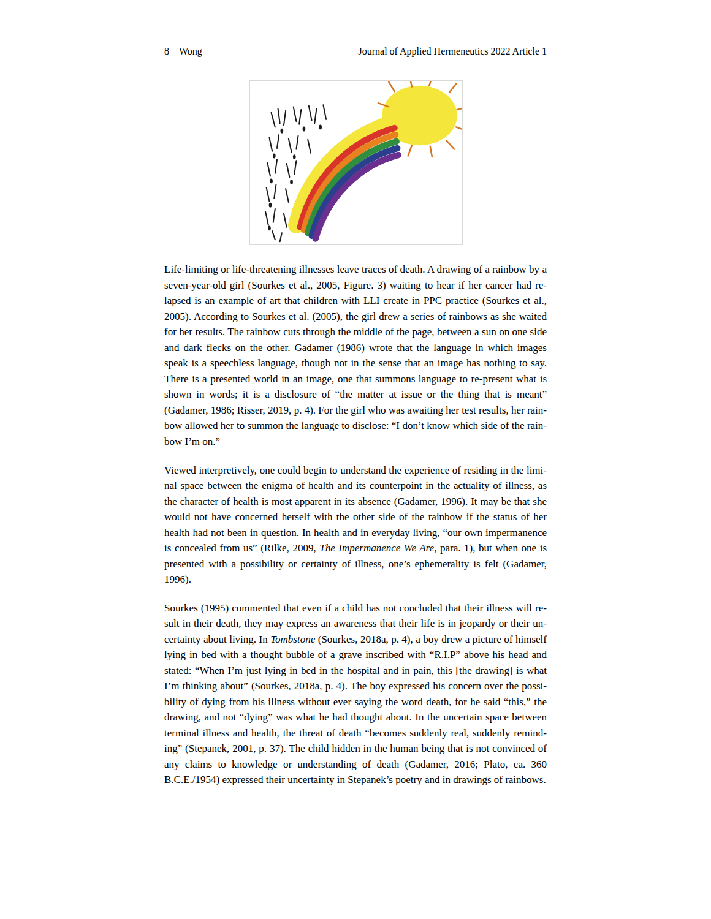8 Wong
Journal of Applied Hermeneutics 2022 Article 1
Drawing of a rainbow A child's marker drawing: a large yellow sun with orange rays at the upper right, a rainbow with yellow, red, orange, green, blue and purple bands arcing diagonally across the page, and scattered dark flecks and short black strokes on the left side.
Life-limiting or life-threatening illnesses leave traces of death. A drawing of a rainbow by a seven-year-old girl (Sourkes et al., 2005, Figure. 3) waiting to hear if her cancer had relapsed is an example of art that children with LLI create in PPC practice (Sourkes et al., 2005). According to Sourkes et al. (2005), the girl drew a series of rainbows as she waited for her results. The rainbow cuts through the middle of the page, between a sun on one side and dark flecks on the other. Gadamer (1986) wrote that the language in which images speak is a speechless language, though not in the sense that an image has nothing to say. There is a presented world in an image, one that summons language to re-present what is shown in words; it is a disclosure of “the matter at issue or the thing that is meant” (Gadamer, 1986; Risser, 2019, p. 4). For the girl who was awaiting her test results, her rainbow allowed her to summon the language to disclose: “I don’t know which side of the rainbow I’m on.”
Viewed interpretively, one could begin to understand the experience of residing in the liminal space between the enigma of health and its counterpoint in the actuality of illness, as the character of health is most apparent in its absence (Gadamer, 1996). It may be that she would not have concerned herself with the other side of the rainbow if the status of her health had not been in question. In health and in everyday living, “our own impermanence is concealed from us” (Rilke, 2009, The Impermanence We Are, para. 1), but when one is presented with a possibility or certainty of illness, one’s ephemerality is felt (Gadamer, 1996).
Sourkes (1995) commented that even if a child has not concluded that their illness will result in their death, they may express an awareness that their life is in jeopardy or their uncertainty about living. In Tombstone (Sourkes, 2018a, p. 4), a boy drew a picture of himself lying in bed with a thought bubble of a grave inscribed with “R.I.P” above his head and stated: “When I’m just lying in bed in the hospital and in pain, this [the drawing] is what I’m thinking about” (Sourkes, 2018a, p. 4). The boy expressed his concern over the possibility of dying from his illness without ever saying the word death, for he said “this,” the drawing, and not “dying” was what he had thought about. In the uncertain space between terminal illness and health, the threat of death “becomes suddenly real, suddenly reminding” (Stepanek, 2001, p. 37). The child hidden in the human being that is not convinced of any claims to knowledge or understanding of death (Gadamer, 2016; Plato, ca. 360 B.C.E./1954) expressed their uncertainty in Stepanek’s poetry and in drawings of rainbows.